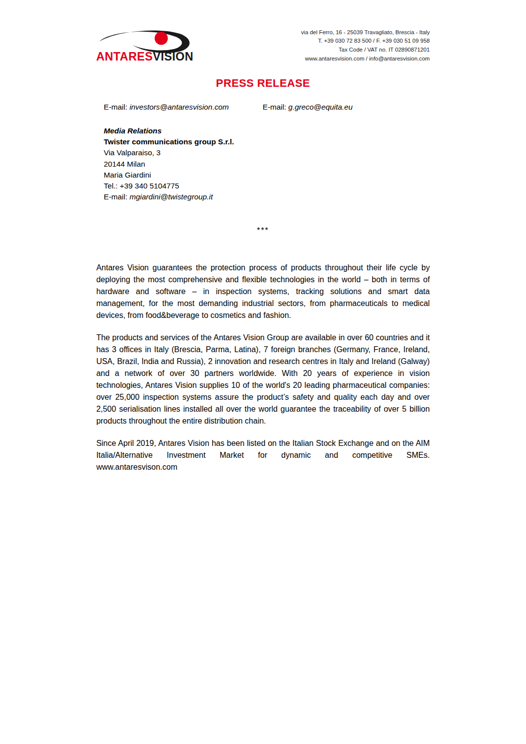ANTARESVISION
via del Ferro, 16 - 25039 Travagliato, Brescia - Italy
T. +39 030 72 83 500 / F. +39 030 51 09 958
Tax Code / VAT no. IT 02890871201
www.antaresvision.com / info@antaresvision.com
PRESS RELEASE
E-mail: investors@antaresvision.com E-mail: g.greco@equita.eu
Media Relations
Twister communications group S.r.l.
Via Valparaiso, 3
20144 Milan
Maria Giardini
Tel.: +39 340 5104775
E-mail: mgiardini@twistegroup.it
***
Antares Vision guarantees the protection process of products throughout their life cycle by deploying the most comprehensive and flexible technologies in the world – both in terms of hardware and software – in inspection systems, tracking solutions and smart data management, for the most demanding industrial sectors, from pharmaceuticals to medical devices, from food&beverage to cosmetics and fashion.
The products and services of the Antares Vision Group are available in over 60 countries and it has 3 offices in Italy (Brescia, Parma, Latina), 7 foreign branches (Germany, France, Ireland, USA, Brazil, India and Russia), 2 innovation and research centres in Italy and Ireland (Galway) and a network of over 30 partners worldwide. With 20 years of experience in vision technologies, Antares Vision supplies 10 of the world's 20 leading pharmaceutical companies: over 25,000 inspection systems assure the product’s safety and quality each day and over 2,500 serialisation lines installed all over the world guarantee the traceability of over 5 billion products throughout the entire distribution chain.
Since April 2019, Antares Vision has been listed on the Italian Stock Exchange and on the AIM Italia/Alternative Investment Market for dynamic and competitive SMEs. www.antaresvison.com